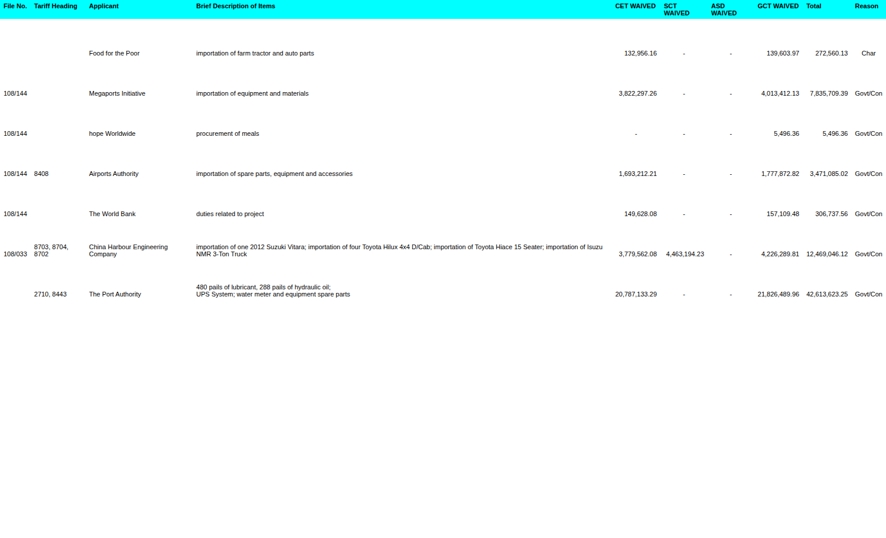| File No. | Tariff Heading | Applicant | Brief Description of Items | CET WAIVED | SCT WAIVED | ASD WAIVED | GCT WAIVED | Total | Reason |
| --- | --- | --- | --- | --- | --- | --- | --- | --- | --- |
| | | Food for the Poor | importation of farm tractor and auto parts | 132,956.16 | - | - | 139,603.97 | 272,560.13 | Char |
| 108/144 | | Megaports Initiative | importation of equipment and materials | 3,822,297.26 | - | - | 4,013,412.13 | 7,835,709.39 | Govt/Con |
| 108/144 | | hope Worldwide | procurement of meals | - | - | - | 5,496.36 | 5,496.36 | Govt/Con |
| 108/144 | 8408 | Airports Authority | importation of spare parts, equipment and accessories | 1,693,212.21 | - | - | 1,777,872.82 | 3,471,085.02 | Govt/Con |
| 108/144 | | The World Bank | duties related to project | 149,628.08 | - | - | 157,109.48 | 306,737.56 | Govt/Con |
| 108/033 | 8703, 8704, 8702 | China Harbour Engineering Company | importation of one 2012 Suzuki Vitara; importation of four Toyota Hilux 4x4 D/Cab; importation of Toyota Hiace 15 Seater; importation of Isuzu NMR 3-Ton Truck | 3,779,562.08 | 4,463,194.23 | - | 4,226,289.81 | 12,469,046.12 | Govt/Con |
| | 2710, 8443 | The Port Authority | 480 pails of lubricant, 288 pails of hydraulic oil; UPS System; water meter and equipment spare parts | 20,787,133.29 | - | - | 21,826,489.96 | 42,613,623.25 | Govt/Con |